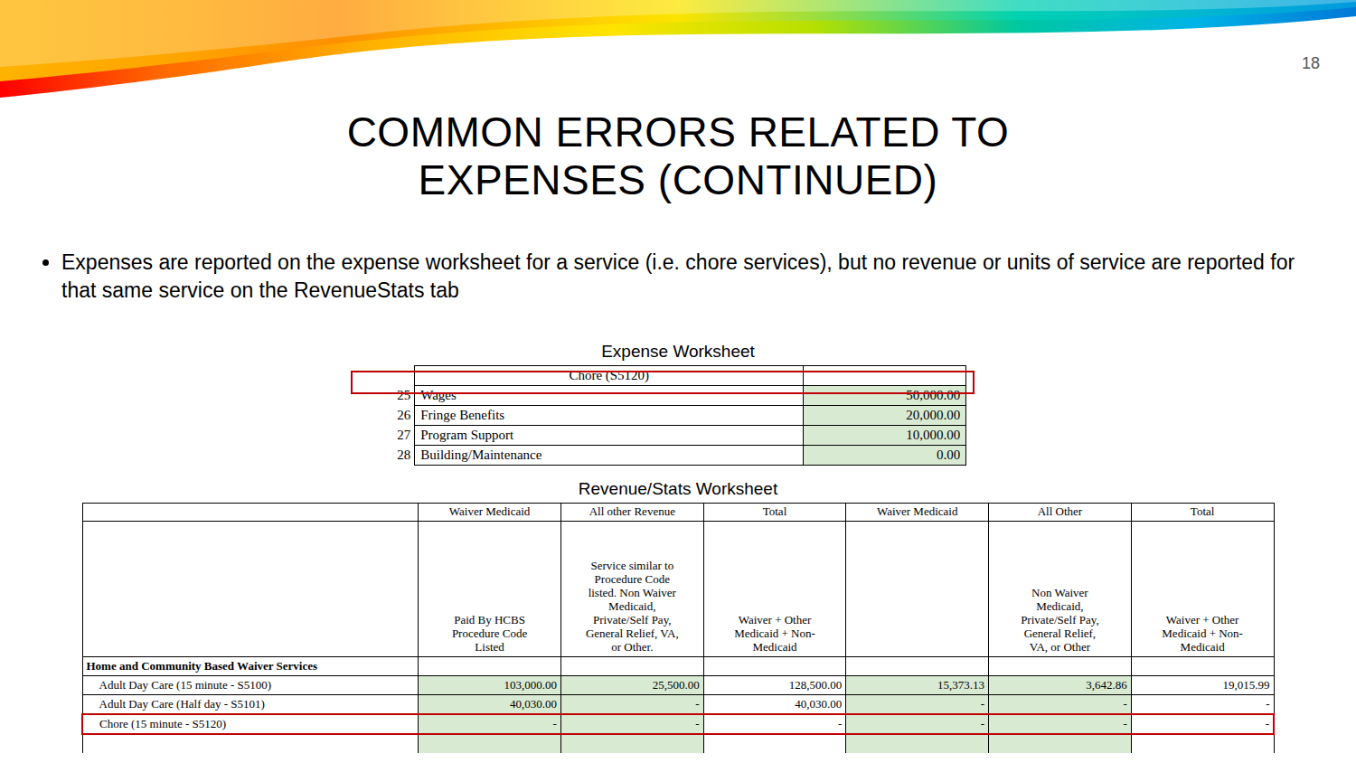18
COMMON ERRORS RELATED TO
EXPENSES (CONTINUED)
Expenses are reported on the expense worksheet for a service (i.e. chore services), but no revenue or units of service are reported for that same service on the RevenueStats tab
Expense Worksheet
| | Chore (S5120) | |
| 25 | Wages | 50,000.00 |
| 26 | Fringe Benefits | 20,000.00 |
| 27 | Program Support | 10,000.00 |
| 28 | Building/Maintenance | 0.00 |
Revenue/Stats Worksheet
| | Waiver Medicaid | All other Revenue | Total | Waiver Medicaid | All Other | Total |
| --- | --- | --- | --- | --- | --- | --- |
| | Paid By HCBS Procedure Code Listed | Service similar to Procedure Code listed. Non Waiver Medicaid, Private/Self Pay, General Relief, VA, or Other. | Waiver + Other Medicaid + Non- Medicaid | | Non Waiver Medicaid, Private/Self Pay, General Relief, VA, or Other | Waiver + Other Medicaid + Non- Medicaid |
| Home and Community Based Waiver Services | | | | | | |
| Adult Day Care (15 minute - S5100) | 103,000.00 | 25,500.00 | 128,500.00 | 15,373.13 | 3,642.86 | 19,015.99 |
| Adult Day Care (Half day - S5101) | 40,030.00 | - | 40,030.00 | - | - | - |
| Chore (15 minute - S5120) | - | - | - | - | - | - |